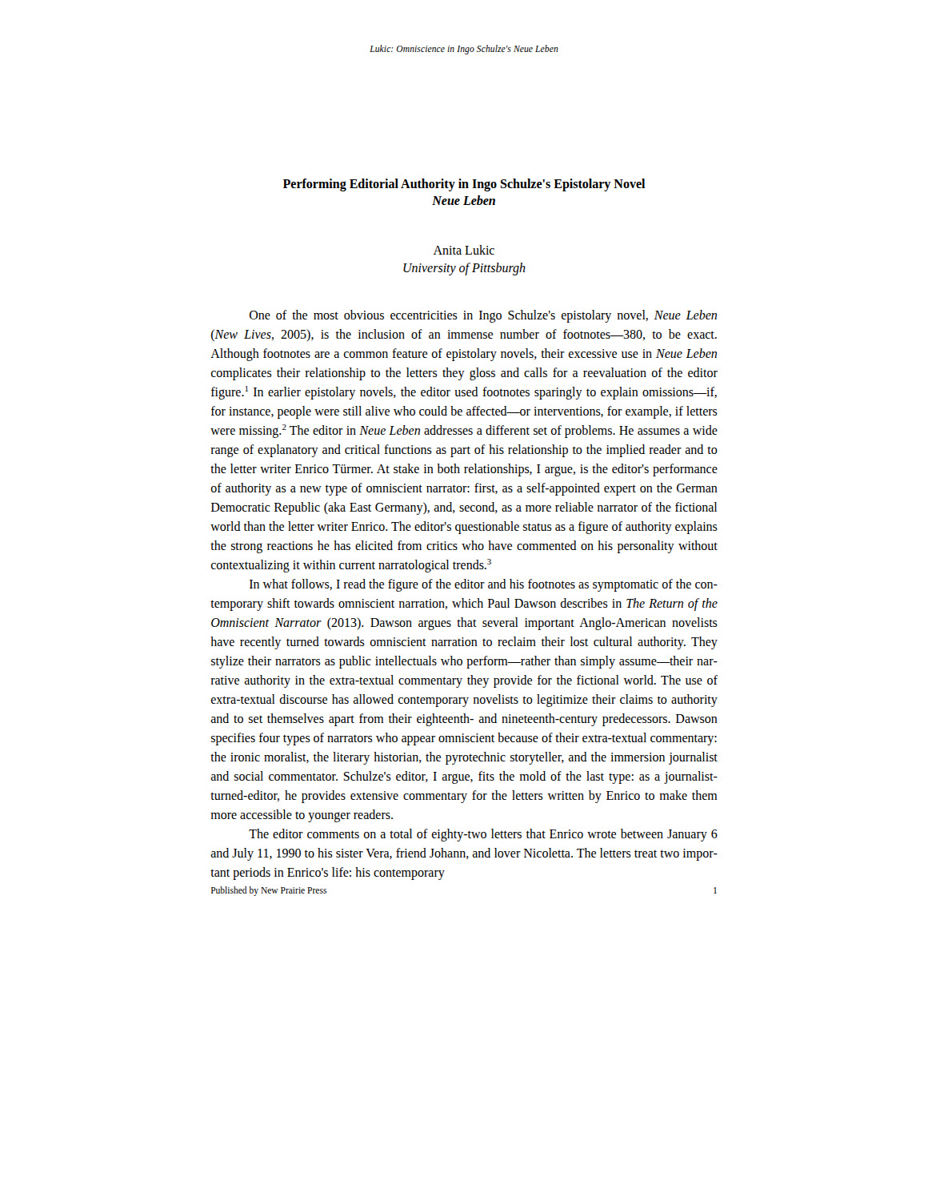Lukic: Omniscience in Ingo Schulze's Neue Leben
Performing Editorial Authority in Ingo Schulze's Epistolary Novel
Neue Leben
Anita Lukic
University of Pittsburgh
One of the most obvious eccentricities in Ingo Schulze's epistolary novel, Neue Leben (New Lives, 2005), is the inclusion of an immense number of footnotes—380, to be exact. Although footnotes are a common feature of epistolary novels, their excessive use in Neue Leben complicates their relationship to the letters they gloss and calls for a reevaluation of the editor figure.1 In earlier epistolary novels, the editor used footnotes sparingly to explain omissions—if, for instance, people were still alive who could be affected—or interventions, for example, if letters were missing.2 The editor in Neue Leben addresses a different set of problems. He assumes a wide range of explanatory and critical functions as part of his relationship to the implied reader and to the letter writer Enrico Türmer. At stake in both relationships, I argue, is the editor's performance of authority as a new type of omniscient narrator: first, as a self-appointed expert on the German Democratic Republic (aka East Germany), and, second, as a more reliable narrator of the fictional world than the letter writer Enrico. The editor's questionable status as a figure of authority explains the strong reactions he has elicited from critics who have commented on his personality without contextualizing it within current narratological trends.3
In what follows, I read the figure of the editor and his footnotes as symptomatic of the contemporary shift towards omniscient narration, which Paul Dawson describes in The Return of the Omniscient Narrator (2013). Dawson argues that several important Anglo-American novelists have recently turned towards omniscient narration to reclaim their lost cultural authority. They stylize their narrators as public intellectuals who perform—rather than simply assume—their narrative authority in the extra-textual commentary they provide for the fictional world. The use of extra-textual discourse has allowed contemporary novelists to legitimize their claims to authority and to set themselves apart from their eighteenth- and nineteenth-century predecessors. Dawson specifies four types of narrators who appear omniscient because of their extra-textual commentary: the ironic moralist, the literary historian, the pyrotechnic storyteller, and the immersion journalist and social commentator. Schulze's editor, I argue, fits the mold of the last type: as a journalist-turned-editor, he provides extensive commentary for the letters written by Enrico to make them more accessible to younger readers.
The editor comments on a total of eighty-two letters that Enrico wrote between January 6 and July 11, 1990 to his sister Vera, friend Johann, and lover Nicoletta. The letters treat two important periods in Enrico's life: his contemporary
Published by New Prairie Press 1